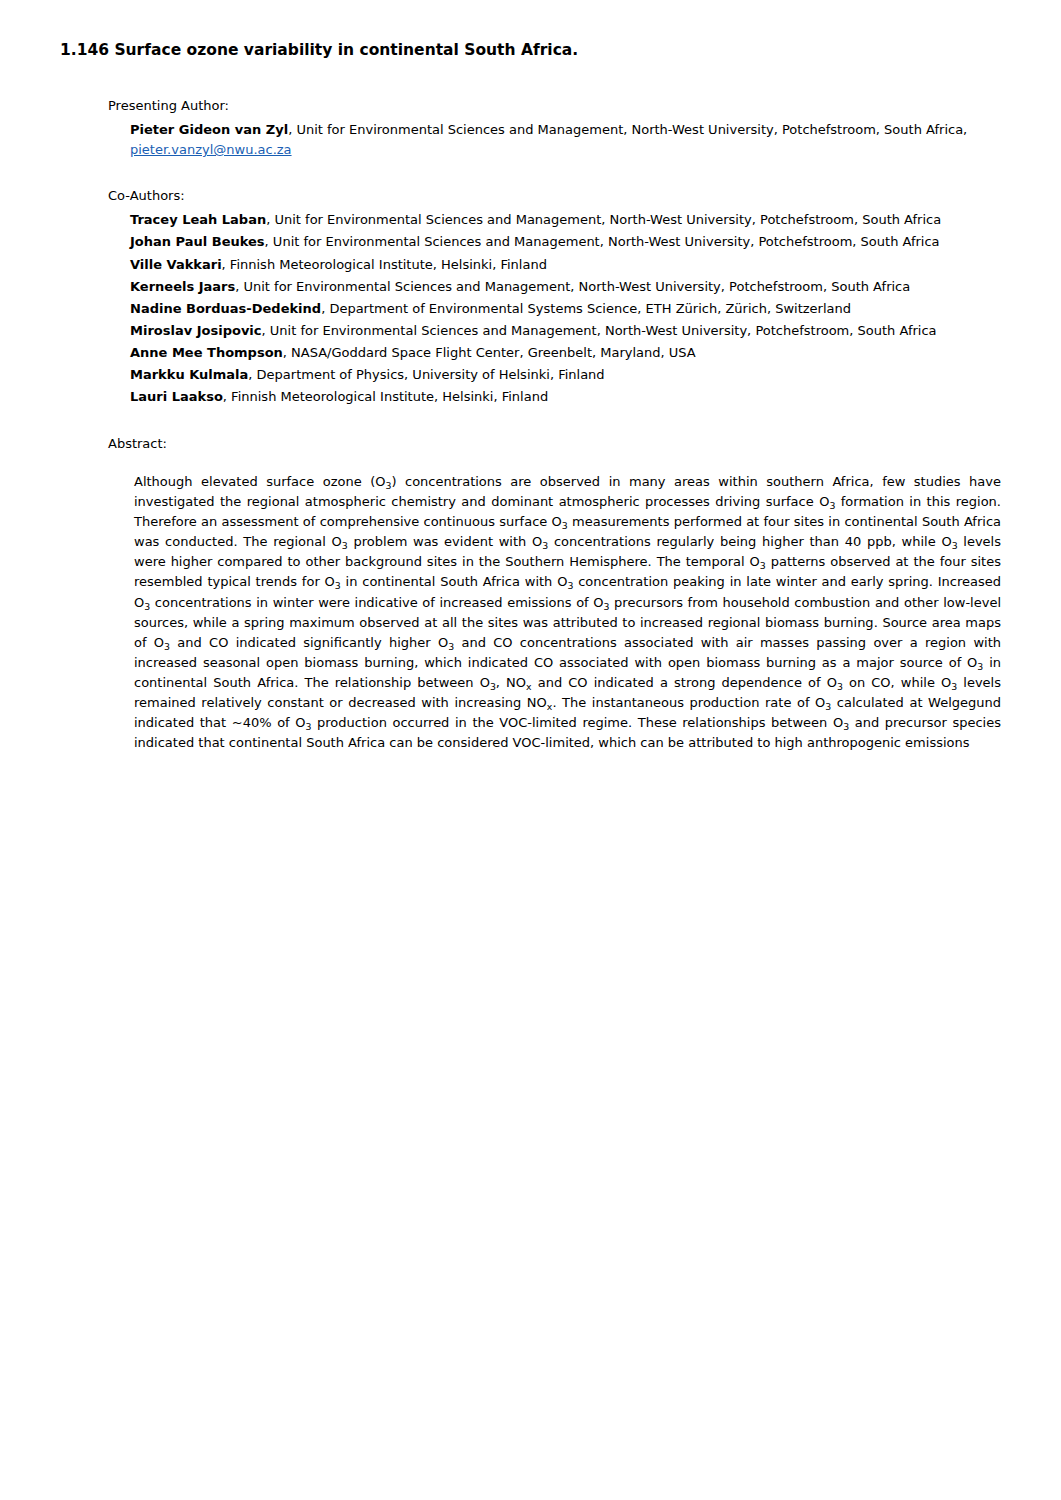1.146 Surface ozone variability in continental South Africa.
Presenting Author:
Pieter Gideon van Zyl, Unit for Environmental Sciences and Management, North-West University, Potchefstroom, South Africa, pieter.vanzyl@nwu.ac.za
Co-Authors:
Tracey Leah Laban, Unit for Environmental Sciences and Management, North-West University, Potchefstroom, South Africa
Johan Paul Beukes, Unit for Environmental Sciences and Management, North-West University, Potchefstroom, South Africa
Ville Vakkari, Finnish Meteorological Institute, Helsinki, Finland
Kerneels Jaars, Unit for Environmental Sciences and Management, North-West University, Potchefstroom, South Africa
Nadine Borduas-Dedekind, Department of Environmental Systems Science, ETH Zürich, Zürich, Switzerland
Miroslav Josipovic, Unit for Environmental Sciences and Management, North-West University, Potchefstroom, South Africa
Anne Mee Thompson, NASA/Goddard Space Flight Center, Greenbelt, Maryland, USA
Markku Kulmala, Department of Physics, University of Helsinki, Finland
Lauri Laakso, Finnish Meteorological Institute, Helsinki, Finland
Abstract:
Although elevated surface ozone (O3) concentrations are observed in many areas within southern Africa, few studies have investigated the regional atmospheric chemistry and dominant atmospheric processes driving surface O3 formation in this region. Therefore an assessment of comprehensive continuous surface O3 measurements performed at four sites in continental South Africa was conducted. The regional O3 problem was evident with O3 concentrations regularly being higher than 40 ppb, while O3 levels were higher compared to other background sites in the Southern Hemisphere. The temporal O3 patterns observed at the four sites resembled typical trends for O3 in continental South Africa with O3 concentration peaking in late winter and early spring. Increased O3 concentrations in winter were indicative of increased emissions of O3 precursors from household combustion and other low-level sources, while a spring maximum observed at all the sites was attributed to increased regional biomass burning. Source area maps of O3 and CO indicated significantly higher O3 and CO concentrations associated with air masses passing over a region with increased seasonal open biomass burning, which indicated CO associated with open biomass burning as a major source of O3 in continental South Africa. The relationship between O3, NOx and CO indicated a strong dependence of O3 on CO, while O3 levels remained relatively constant or decreased with increasing NOx. The instantaneous production rate of O3 calculated at Welgegund indicated that ~40% of O3 production occurred in the VOC-limited regime. These relationships between O3 and precursor species indicated that continental South Africa can be considered VOC-limited, which can be attributed to high anthropogenic emissions